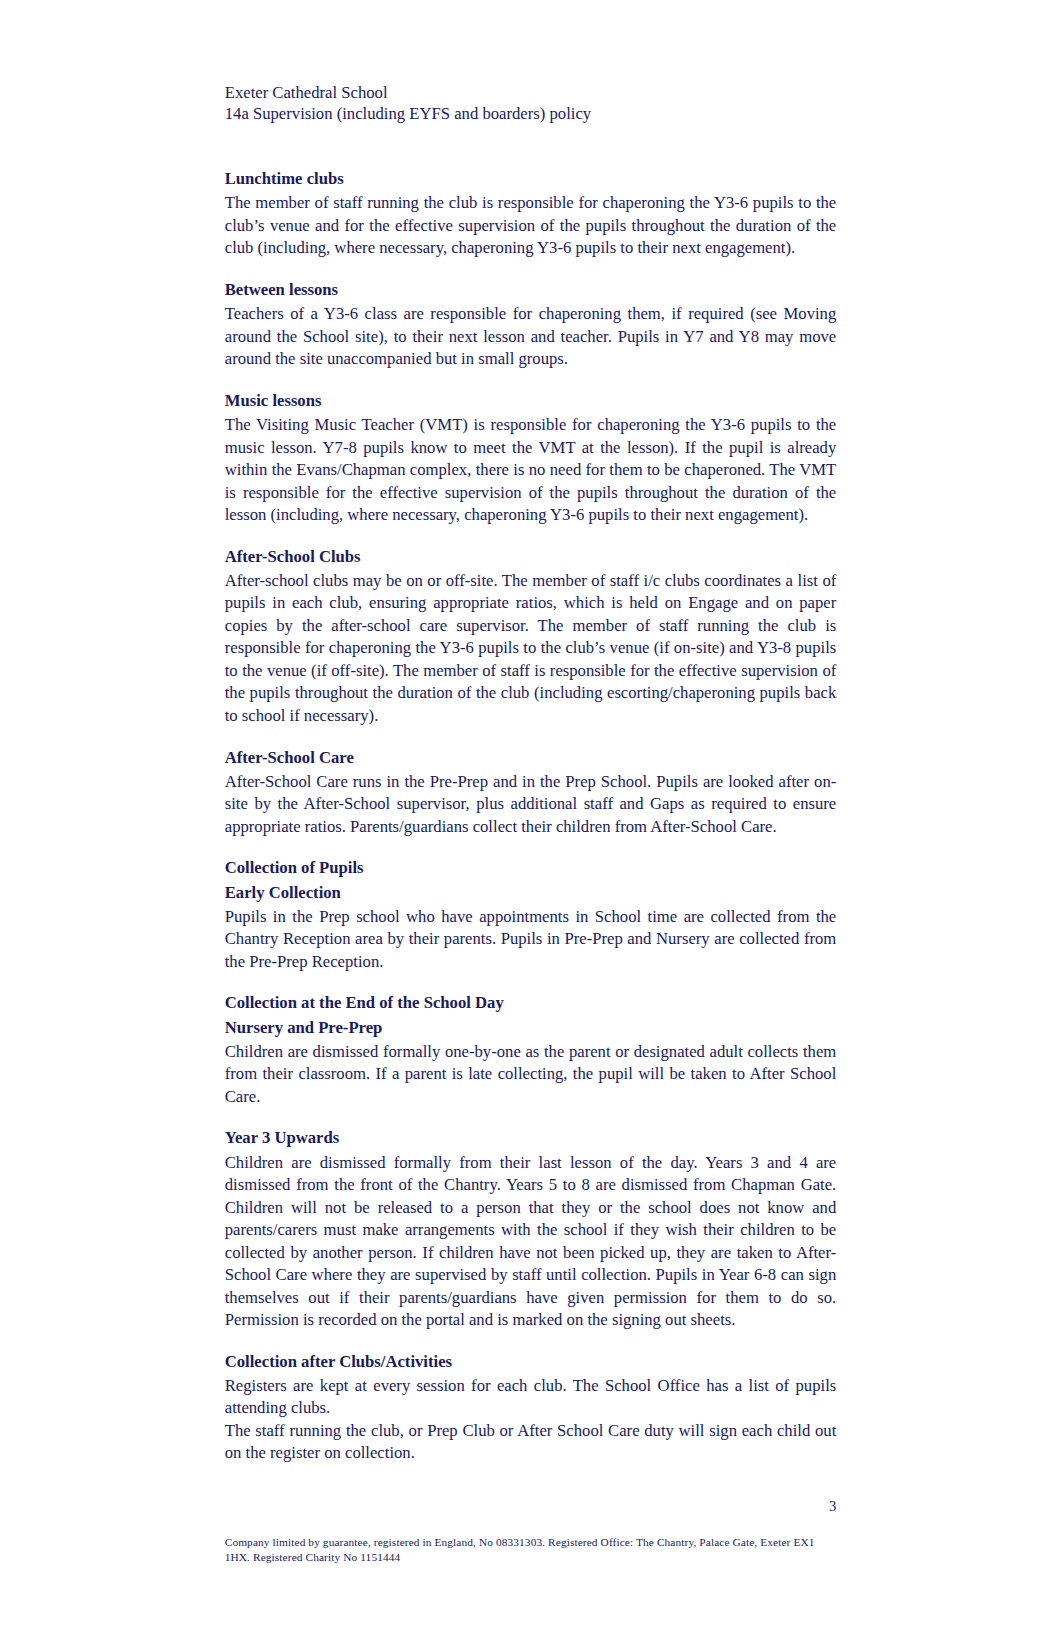Exeter Cathedral School
14a Supervision (including EYFS and boarders) policy
Lunchtime clubs
The member of staff running the club is responsible for chaperoning the Y3-6 pupils to the club’s venue and for the effective supervision of the pupils throughout the duration of the club (including, where necessary, chaperoning Y3-6 pupils to their next engagement).
Between lessons
Teachers of a Y3-6 class are responsible for chaperoning them, if required (see Moving around the School site), to their next lesson and teacher. Pupils in Y7 and Y8 may move around the site unaccompanied but in small groups.
Music lessons
The Visiting Music Teacher (VMT) is responsible for chaperoning the Y3-6 pupils to the music lesson. Y7-8 pupils know to meet the VMT at the lesson). If the pupil is already within the Evans/Chapman complex, there is no need for them to be chaperoned. The VMT is responsible for the effective supervision of the pupils throughout the duration of the lesson (including, where necessary, chaperoning Y3-6 pupils to their next engagement).
After-School Clubs
After-school clubs may be on or off-site. The member of staff i/c clubs coordinates a list of pupils in each club, ensuring appropriate ratios, which is held on Engage and on paper copies by the after-school care supervisor. The member of staff running the club is responsible for chaperoning the Y3-6 pupils to the club’s venue (if on-site) and Y3-8 pupils to the venue (if off-site). The member of staff is responsible for the effective supervision of the pupils throughout the duration of the club (including escorting/chaperoning pupils back to school if necessary).
After-School Care
After-School Care runs in the Pre-Prep and in the Prep School. Pupils are looked after on-site by the After-School supervisor, plus additional staff and Gaps as required to ensure appropriate ratios. Parents/guardians collect their children from After-School Care.
Collection of Pupils
Early Collection
Pupils in the Prep school who have appointments in School time are collected from the Chantry Reception area by their parents. Pupils in Pre-Prep and Nursery are collected from the Pre-Prep Reception.
Collection at the End of the School Day
Nursery and Pre-Prep
Children are dismissed formally one-by-one as the parent or designated adult collects them from their classroom. If a parent is late collecting, the pupil will be taken to After School Care.
Year 3 Upwards
Children are dismissed formally from their last lesson of the day. Years 3 and 4 are dismissed from the front of the Chantry. Years 5 to 8 are dismissed from Chapman Gate. Children will not be released to a person that they or the school does not know and parents/carers must make arrangements with the school if they wish their children to be collected by another person. If children have not been picked up, they are taken to After-School Care where they are supervised by staff until collection. Pupils in Year 6-8 can sign themselves out if their parents/guardians have given permission for them to do so. Permission is recorded on the portal and is marked on the signing out sheets.
Collection after Clubs/Activities
Registers are kept at every session for each club. The School Office has a list of pupils attending clubs.
The staff running the club, or Prep Club or After School Care duty will sign each child out on the register on collection.
3
Company limited by guarantee, registered in England, No 08331303. Registered Office: The Chantry, Palace Gate, Exeter EX1 1HX. Registered Charity No 1151444